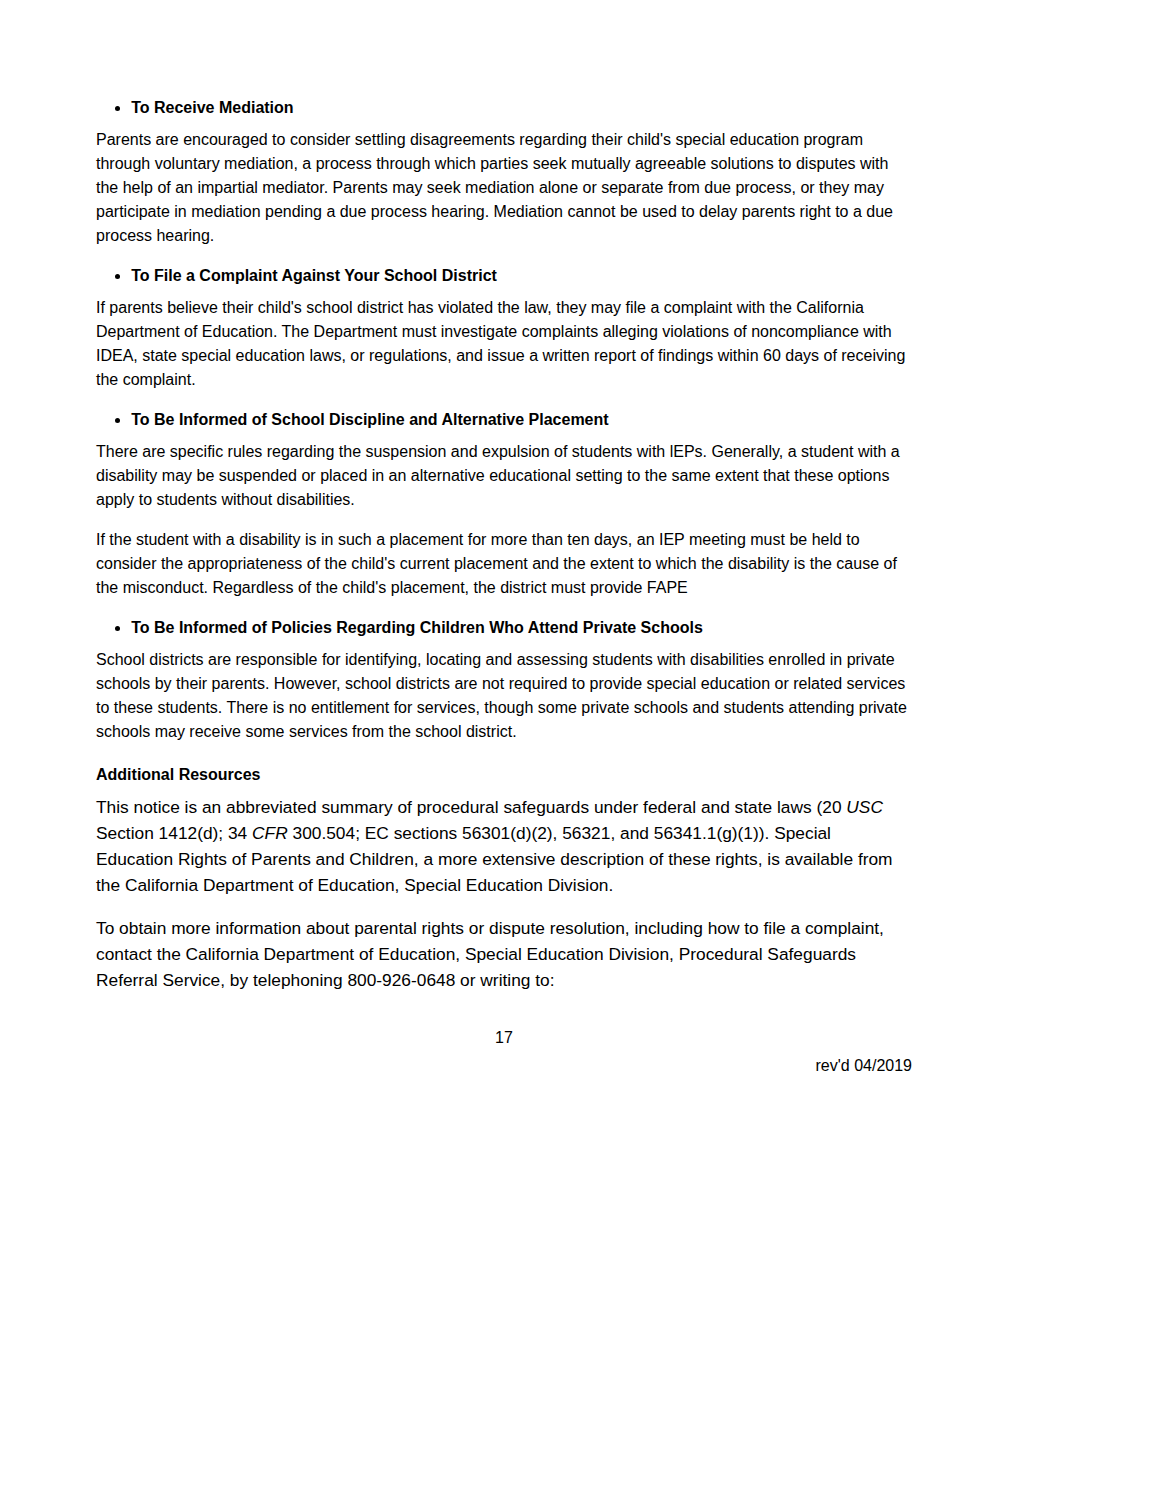To Receive Mediation
Parents are encouraged to consider settling disagreements regarding their child's special education program through voluntary mediation, a process through which parties seek mutually agreeable solutions to disputes with the help of an impartial mediator. Parents may seek mediation alone or separate from due process, or they may participate in mediation pending a due process hearing. Mediation cannot be used to delay parents right to a due process hearing.
To File a Complaint Against Your School District
If parents believe their child's school district has violated the law, they may file a complaint with the California Department of Education. The Department must investigate complaints alleging violations of noncompliance with IDEA, state special education laws, or regulations, and issue a written report of findings within 60 days of receiving the complaint.
To Be Informed of School Discipline and Alternative Placement
There are specific rules regarding the suspension and expulsion of students with lEPs. Generally, a student with a disability may be suspended or placed in an alternative educational setting to the same extent that these options apply to students without disabilities.
If the student with a disability is in such a placement for more than ten days, an IEP meeting must be held to consider the appropriateness of the child's current placement and the extent to which the disability is the cause of the misconduct. Regardless of the child's placement, the district must provide FAPE
To Be Informed of Policies Regarding Children Who Attend Private Schools
School districts are responsible for identifying, locating and assessing students with disabilities enrolled in private schools by their parents. However, school districts are not required to provide special education or related services to these students. There is no entitlement for services, though some private schools and students attending private schools may receive some services from the school district.
Additional Resources
This notice is an abbreviated summary of procedural safeguards under federal and state laws (20 USC Section 1412(d); 34 CFR 300.504; EC sections 56301(d)(2), 56321, and 56341.1(g)(1)). Special Education Rights of Parents and Children, a more extensive description of these rights, is available from the California Department of Education, Special Education Division.
To obtain more information about parental rights or dispute resolution, including how to file a complaint, contact the California Department of Education, Special Education Division, Procedural Safeguards Referral Service, by telephoning 800-926-0648 or writing to:
17
rev'd 04/2019